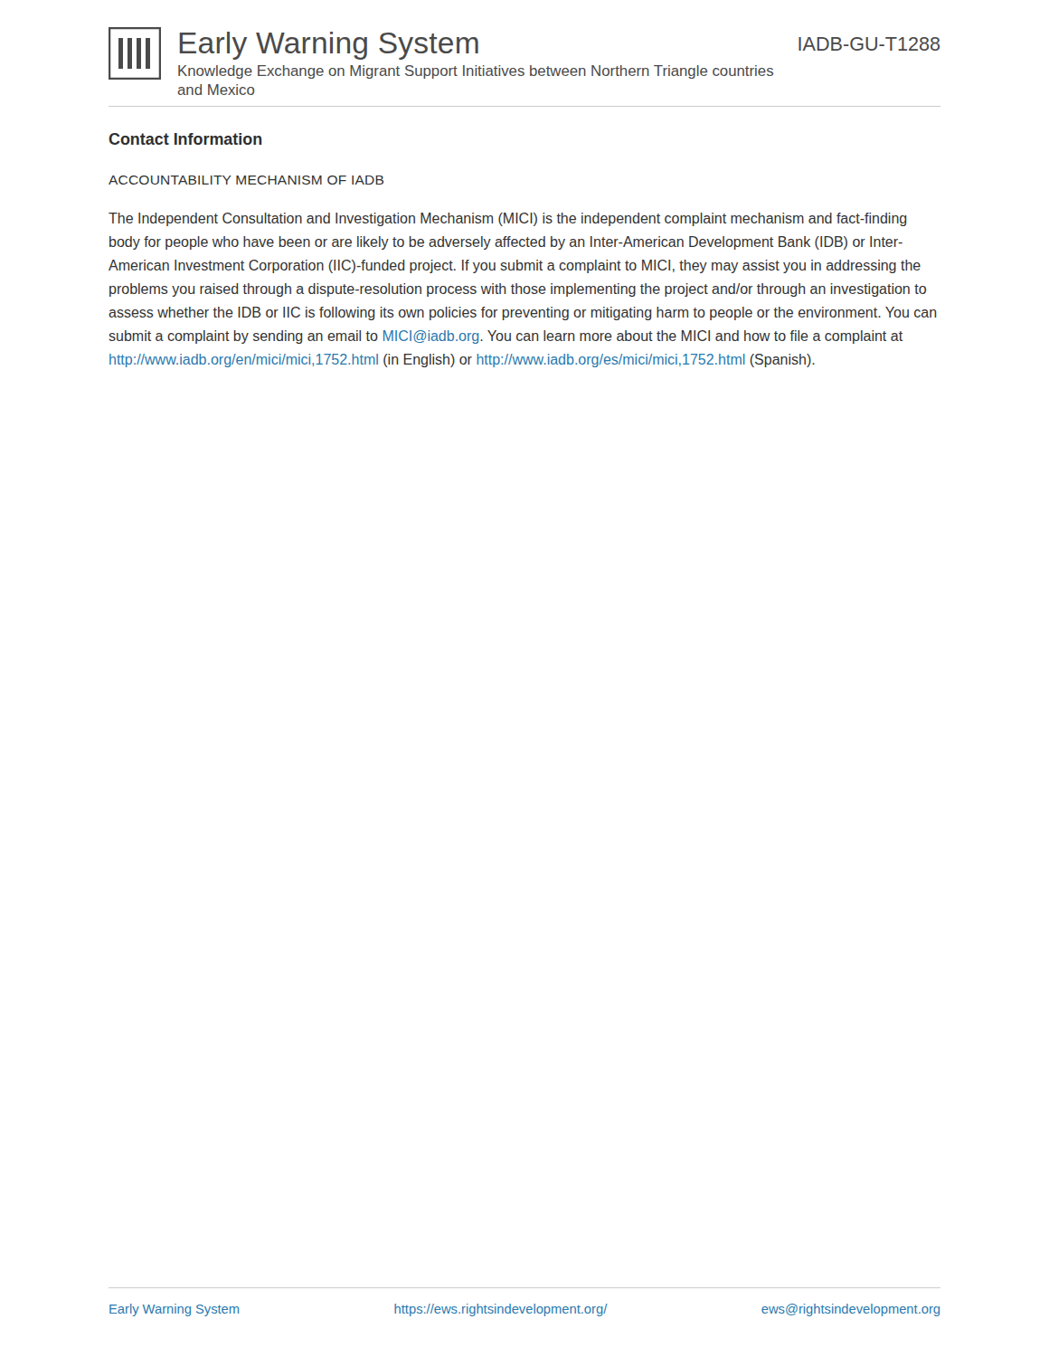Early Warning System
Knowledge Exchange on Migrant Support Initiatives between Northern Triangle countries and Mexico
IADB-GU-T1288
Contact Information
ACCOUNTABILITY MECHANISM OF IADB
The Independent Consultation and Investigation Mechanism (MICI) is the independent complaint mechanism and fact-finding body for people who have been or are likely to be adversely affected by an Inter-American Development Bank (IDB) or Inter-American Investment Corporation (IIC)-funded project. If you submit a complaint to MICI, they may assist you in addressing the problems you raised through a dispute-resolution process with those implementing the project and/or through an investigation to assess whether the IDB or IIC is following its own policies for preventing or mitigating harm to people or the environment. You can submit a complaint by sending an email to MICI@iadb.org. You can learn more about the MICI and how to file a complaint at http://www.iadb.org/en/mici/mici,1752.html (in English) or http://www.iadb.org/es/mici/mici,1752.html (Spanish).
Early Warning System
https://ews.rightsindevelopment.org/
ews@rightsindevelopment.org